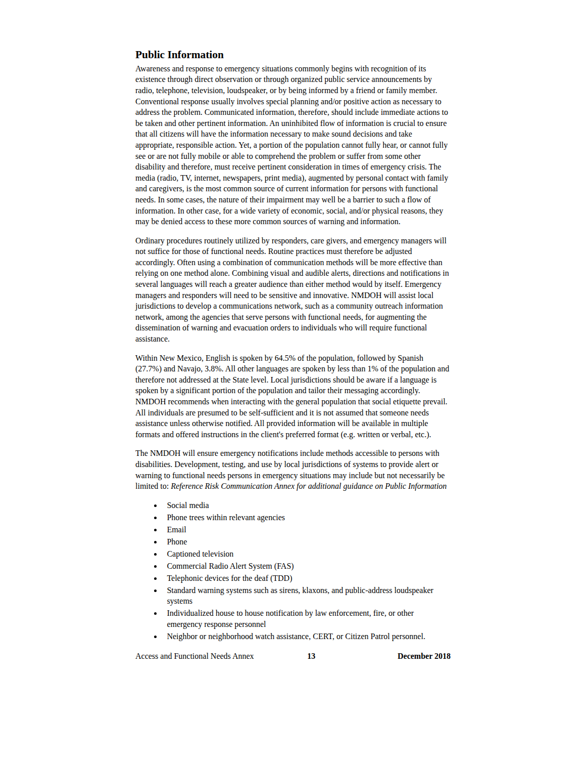Public Information
Awareness and response to emergency situations commonly begins with recognition of its existence through direct observation or through organized public service announcements by radio, telephone, television, loudspeaker, or by being informed by a friend or family member. Conventional response usually involves special planning and/or positive action as necessary to address the problem. Communicated information, therefore, should include immediate actions to be taken and other pertinent information. An uninhibited flow of information is crucial to ensure that all citizens will have the information necessary to make sound decisions and take appropriate, responsible action. Yet, a portion of the population cannot fully hear, or cannot fully see or are not fully mobile or able to comprehend the problem or suffer from some other disability and therefore, must receive pertinent consideration in times of emergency crisis. The media (radio, TV, internet, newspapers, print media), augmented by personal contact with family and caregivers, is the most common source of current information for persons with functional needs. In some cases, the nature of their impairment may well be a barrier to such a flow of information. In other case, for a wide variety of economic, social, and/or physical reasons, they may be denied access to these more common sources of warning and information.
Ordinary procedures routinely utilized by responders, care givers, and emergency managers will not suffice for those of functional needs. Routine practices must therefore be adjusted accordingly. Often using a combination of communication methods will be more effective than relying on one method alone. Combining visual and audible alerts, directions and notifications in several languages will reach a greater audience than either method would by itself. Emergency managers and responders will need to be sensitive and innovative. NMDOH will assist local jurisdictions to develop a communications network, such as a community outreach information network, among the agencies that serve persons with functional needs, for augmenting the dissemination of warning and evacuation orders to individuals who will require functional assistance.
Within New Mexico, English is spoken by 64.5% of the population, followed by Spanish (27.7%) and Navajo, 3.8%. All other languages are spoken by less than 1% of the population and therefore not addressed at the State level. Local jurisdictions should be aware if a language is spoken by a significant portion of the population and tailor their messaging accordingly. NMDOH recommends when interacting with the general population that social etiquette prevail. All individuals are presumed to be self-sufficient and it is not assumed that someone needs assistance unless otherwise notified. All provided information will be available in multiple formats and offered instructions in the client's preferred format (e.g. written or verbal, etc.).
The NMDOH will ensure emergency notifications include methods accessible to persons with disabilities. Development, testing, and use by local jurisdictions of systems to provide alert or warning to functional needs persons in emergency situations may include but not necessarily be limited to: Reference Risk Communication Annex for additional guidance on Public Information
Social media
Phone trees within relevant agencies
Email
Phone
Captioned television
Commercial Radio Alert System (FAS)
Telephonic devices for the deaf (TDD)
Standard warning systems such as sirens, klaxons, and public-address loudspeaker systems
Individualized house to house notification by law enforcement, fire, or other emergency response personnel
Neighbor or neighborhood watch assistance, CERT, or Citizen Patrol personnel.
Access and Functional Needs Annex 13 December 2018